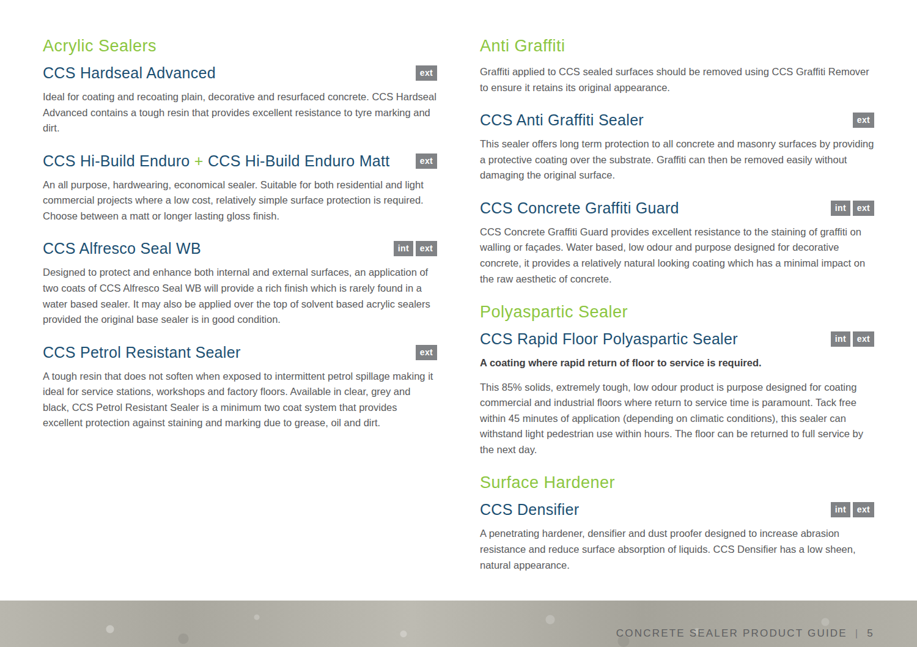Acrylic Sealers
CCS Hardseal Advanced ext
Ideal for coating and recoating plain, decorative and resurfaced concrete. CCS Hardseal Advanced contains a tough resin that provides excellent resistance to tyre marking and dirt.
CCS Hi-Build Enduro + CCS Hi-Build Enduro Matt ext
An all purpose, hardwearing, economical sealer. Suitable for both residential and light commercial projects where a low cost, relatively simple surface protection is required. Choose between a matt or longer lasting gloss finish.
CCS Alfresco Seal WB int ext
Designed to protect and enhance both internal and external surfaces, an application of two coats of CCS Alfresco Seal WB will provide a rich finish which is rarely found in a water based sealer. It may also be applied over the top of solvent based acrylic sealers provided the original base sealer is in good condition.
CCS Petrol Resistant Sealer ext
A tough resin that does not soften when exposed to intermittent petrol spillage making it ideal for service stations, workshops and factory floors. Available in clear, grey and black, CCS Petrol Resistant Sealer is a minimum two coat system that provides excellent protection against staining and marking due to grease, oil and dirt.
Anti Graffiti
Graffiti applied to CCS sealed surfaces should be removed using CCS Graffiti Remover to ensure it retains its original appearance.
CCS Anti Graffiti Sealer ext
This sealer offers long term protection to all concrete and masonry surfaces by providing a protective coating over the substrate. Graffiti can then be removed easily without damaging the original surface.
CCS Concrete Graffiti Guard int ext
CCS Concrete Graffiti Guard provides excellent resistance to the staining of graffiti on walling or façades. Water based, low odour and purpose designed for decorative concrete, it provides a relatively natural looking coating which has a minimal impact on the raw aesthetic of concrete.
Polyaspartic Sealer
CCS Rapid Floor Polyaspartic Sealer int ext
A coating where rapid return of floor to service is required.
This 85% solids, extremely tough, low odour product is purpose designed for coating commercial and industrial floors where return to service time is paramount. Tack free within 45 minutes of application (depending on climatic conditions), this sealer can withstand light pedestrian use within hours. The floor can be returned to full service by the next day.
Surface Hardener
CCS Densifier int ext
A penetrating hardener, densifier and dust proofer designed to increase abrasion resistance and reduce surface absorption of liquids. CCS Densifier has a low sheen, natural appearance.
Concrete Sealer Product Guide | 5